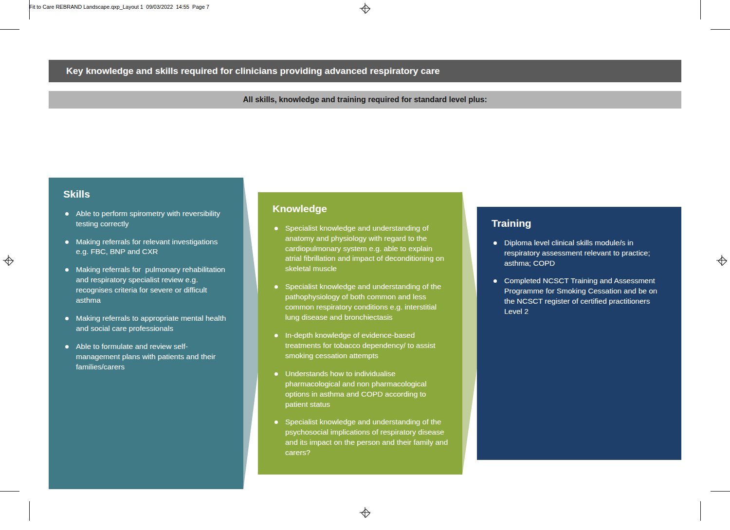Fit to Care REBRAND Landscape.qxp_Layout 1 09/03/2022 14:55 Page 7
Key knowledge and skills required for clinicians providing advanced respiratory care
All skills, knowledge and training required for standard level plus:
Skills
Able to perform spirometry with reversibility testing correctly
Making referrals for relevant investigations e.g. FBC, BNP and CXR
Making referrals for pulmonary rehabilitation and respiratory specialist review e.g. recognises criteria for severe or difficult asthma
Making referrals to appropriate mental health and social care professionals
Able to formulate and review self-management plans with patients and their families/carers
Knowledge
Specialist knowledge and understanding of anatomy and physiology with regard to the cardiopulmonary system e.g. able to explain atrial fibrillation and impact of deconditioning on skeletal muscle
Specialist knowledge and understanding of the pathophysiology of both common and less common respiratory conditions e.g. interstitial lung disease and bronchiectasis
In-depth knowledge of evidence-based treatments for tobacco dependency/ to assist smoking cessation attempts
Understands how to individualise pharmacological and non pharmacological options in asthma and COPD according to patient status
Specialist knowledge and understanding of the psychosocial implications of respiratory disease and its impact on the person and their family and carers?
Training
Diploma level clinical skills module/s in respiratory assessment relevant to practice; asthma; COPD
Completed NCSCT Training and Assessment Programme for Smoking Cessation and be on the NCSCT register of certified practitioners Level 2